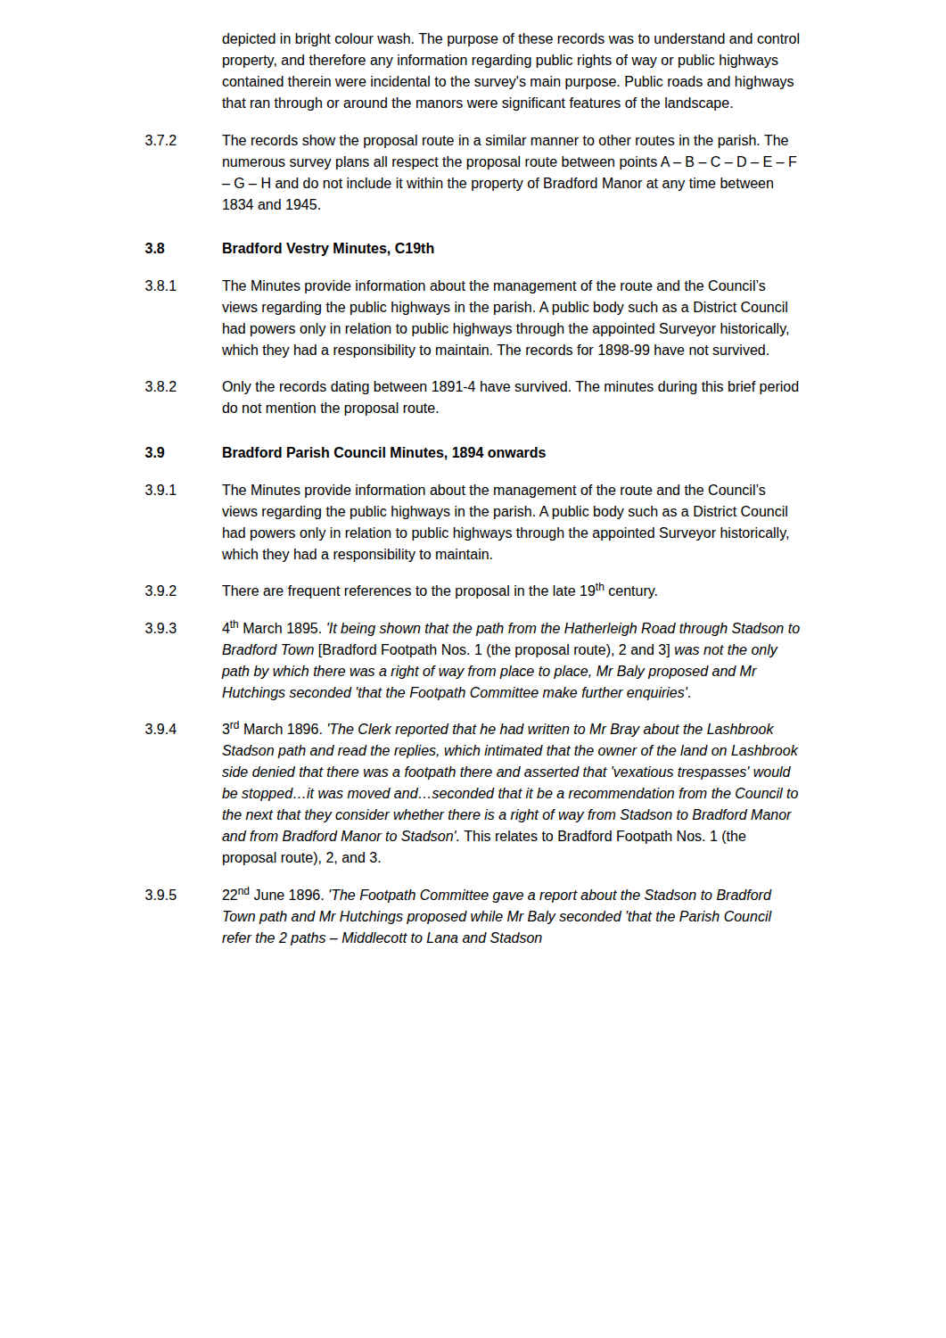depicted in bright colour wash. The purpose of these records was to understand and control property, and therefore any information regarding public rights of way or public highways contained therein were incidental to the survey's main purpose. Public roads and highways that ran through or around the manors were significant features of the landscape.
3.7.2
The records show the proposal route in a similar manner to other routes in the parish. The numerous survey plans all respect the proposal route between points A – B – C – D – E – F – G – H and do not include it within the property of Bradford Manor at any time between 1834 and 1945.
3.8
Bradford Vestry Minutes, C19th
3.8.1
The Minutes provide information about the management of the route and the Council’s views regarding the public highways in the parish. A public body such as a District Council had powers only in relation to public highways through the appointed Surveyor historically, which they had a responsibility to maintain. The records for 1898-99 have not survived.
3.8.2
Only the records dating between 1891-4 have survived. The minutes during this brief period do not mention the proposal route.
3.9
Bradford Parish Council Minutes, 1894 onwards
3.9.1
The Minutes provide information about the management of the route and the Council’s views regarding the public highways in the parish. A public body such as a District Council had powers only in relation to public highways through the appointed Surveyor historically, which they had a responsibility to maintain.
3.9.2
There are frequent references to the proposal in the late 19th century.
3.9.3
4th March 1895. 'It being shown that the path from the Hatherleigh Road through Stadson to Bradford Town [Bradford Footpath Nos. 1 (the proposal route), 2 and 3] was not the only path by which there was a right of way from place to place, Mr Baly proposed and Mr Hutchings seconded 'that the Footpath Committee make further enquiries'.
3.9.4
3rd March 1896. 'The Clerk reported that he had written to Mr Bray about the Lashbrook Stadson path and read the replies, which intimated that the owner of the land on Lashbrook side denied that there was a footpath there and asserted that 'vexatious trespasses' would be stopped…it was moved and…seconded that it be a recommendation from the Council to the next that they consider whether there is a right of way from Stadson to Bradford Manor and from Bradford Manor to Stadson'. This relates to Bradford Footpath Nos. 1 (the proposal route), 2, and 3.
3.9.5
22nd June 1896. 'The Footpath Committee gave a report about the Stadson to Bradford Town path and Mr Hutchings proposed while Mr Baly seconded 'that the Parish Council refer the 2 paths – Middlecott to Lana and Stadson